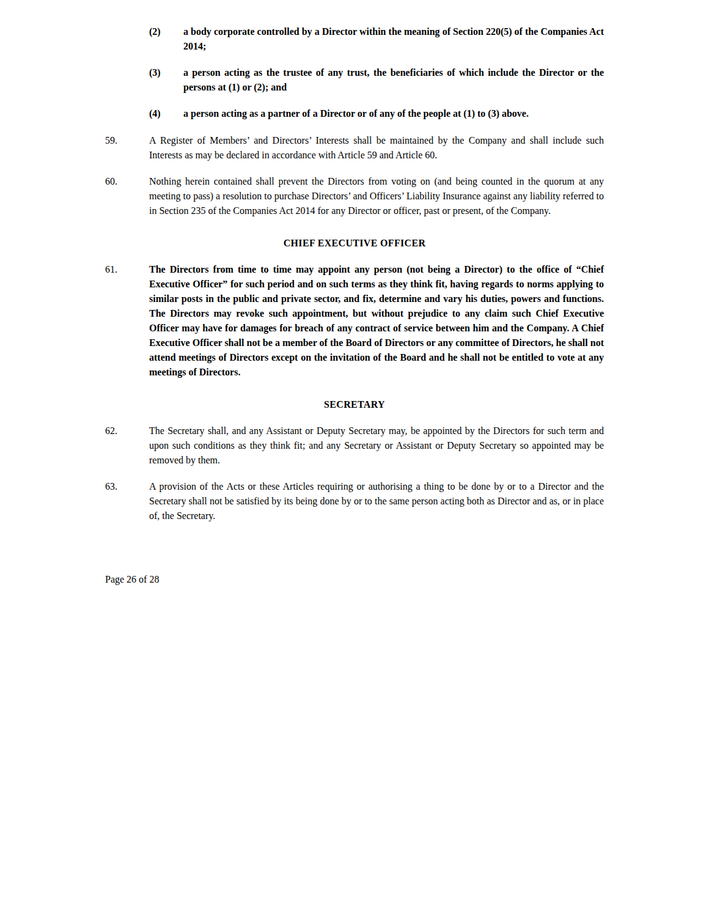(2)
a body corporate controlled by a Director within the meaning of Section 220(5) of the Companies Act 2014;
(3)
a person acting as the trustee of any trust, the beneficiaries of which include the Director or the persons at (1) or (2); and
(4)
a person acting as a partner of a Director or of any of the people at (1) to (3) above.
59.
A Register of Members’ and Directors’ Interests shall be maintained by the Company and shall include such Interests as may be declared in accordance with Article 59 and Article 60.
60.
Nothing herein contained shall prevent the Directors from voting on (and being counted in the quorum at any meeting to pass) a resolution to purchase Directors’ and Officers’ Liability Insurance against any liability referred to in Section 235 of the Companies Act 2014 for any Director or officer, past or present, of the Company.
CHIEF EXECUTIVE OFFICER
61.
The Directors from time to time may appoint any person (not being a Director) to the office of “Chief Executive Officer” for such period and on such terms as they think fit, having regards to norms applying to similar posts in the public and private sector, and fix, determine and vary his duties, powers and functions. The Directors may revoke such appointment, but without prejudice to any claim such Chief Executive Officer may have for damages for breach of any contract of service between him and the Company. A Chief Executive Officer shall not be a member of the Board of Directors or any committee of Directors, he shall not attend meetings of Directors except on the invitation of the Board and he shall not be entitled to vote at any meetings of Directors.
SECRETARY
62.
The Secretary shall, and any Assistant or Deputy Secretary may, be appointed by the Directors for such term and upon such conditions as they think fit; and any Secretary or Assistant or Deputy Secretary so appointed may be removed by them.
63.
A provision of the Acts or these Articles requiring or authorising a thing to be done by or to a Director and the Secretary shall not be satisfied by its being done by or to the same person acting both as Director and as, or in place of, the Secretary.
Page 26 of 28